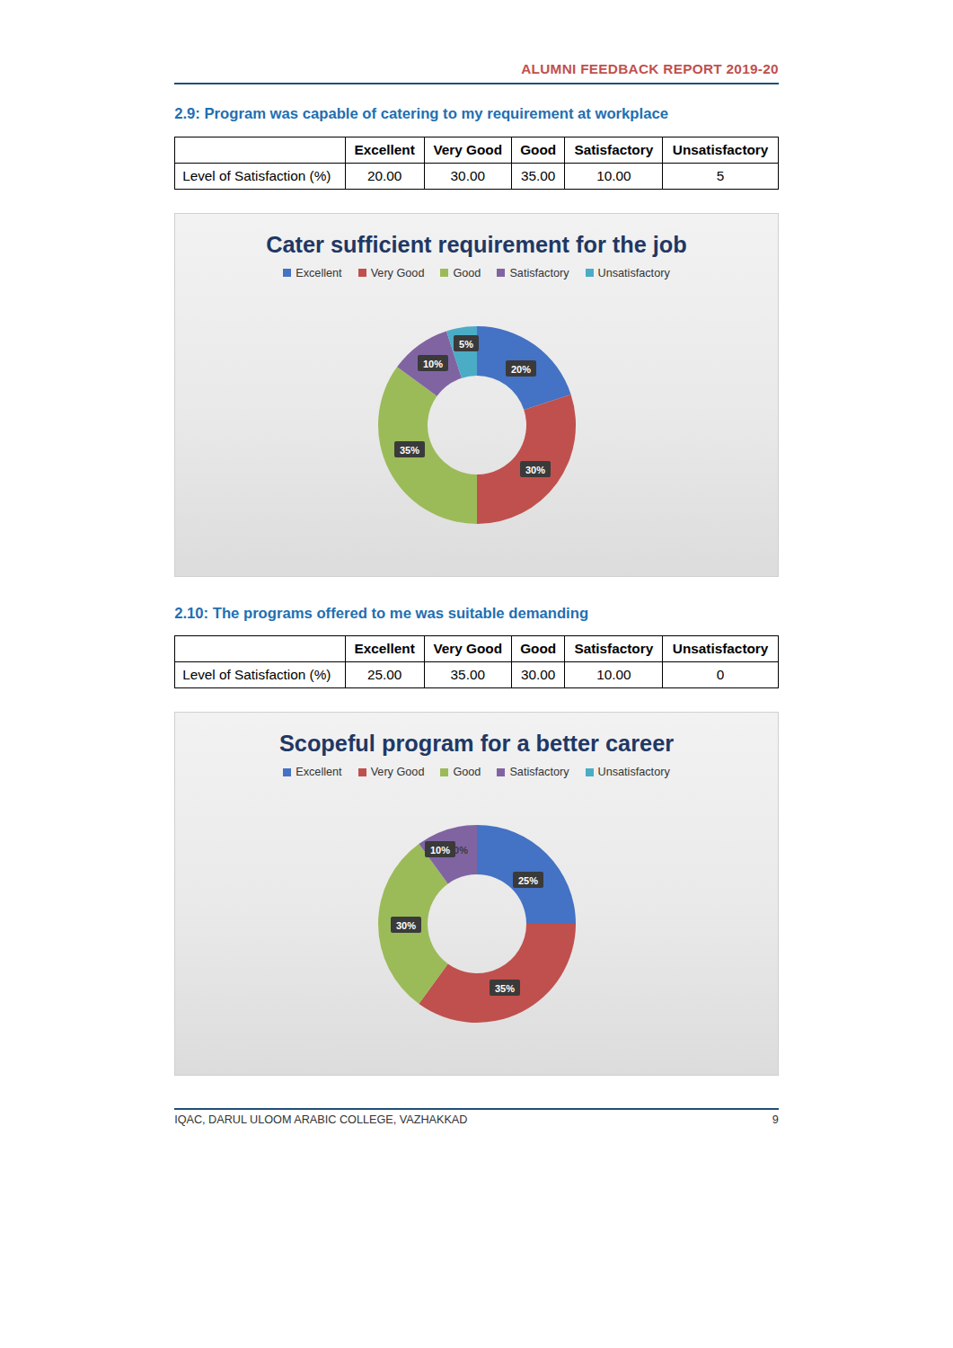ALUMNI FEEDBACK REPORT 2019-20
2.9: Program was capable of catering to my requirement at workplace
| | Excellent | Very Good | Good | Satisfactory | Unsatisfactory |
| --- | --- | --- | --- | --- | --- |
| Level of Satisfaction (%) | 20.00 | 30.00 | 35.00 | 10.00 | 5 |
Cater sufficient requirement for the job
Excellent Very Good Good Satisfactory Unsatisfactory
20% 30% 35% 10% 5%
2.10: The programs offered to me was suitable demanding
| | Excellent | Very Good | Good | Satisfactory | Unsatisfactory |
| --- | --- | --- | --- | --- | --- |
| Level of Satisfaction (%) | 25.00 | 35.00 | 30.00 | 10.00 | 0 |
Scopeful program for a better career
Excellent Very Good Good Satisfactory Unsatisfactory
25% 35% 30% 10% 0%
IQAC, DARUL ULOOM ARABIC COLLEGE, VAZHAKKAD
9